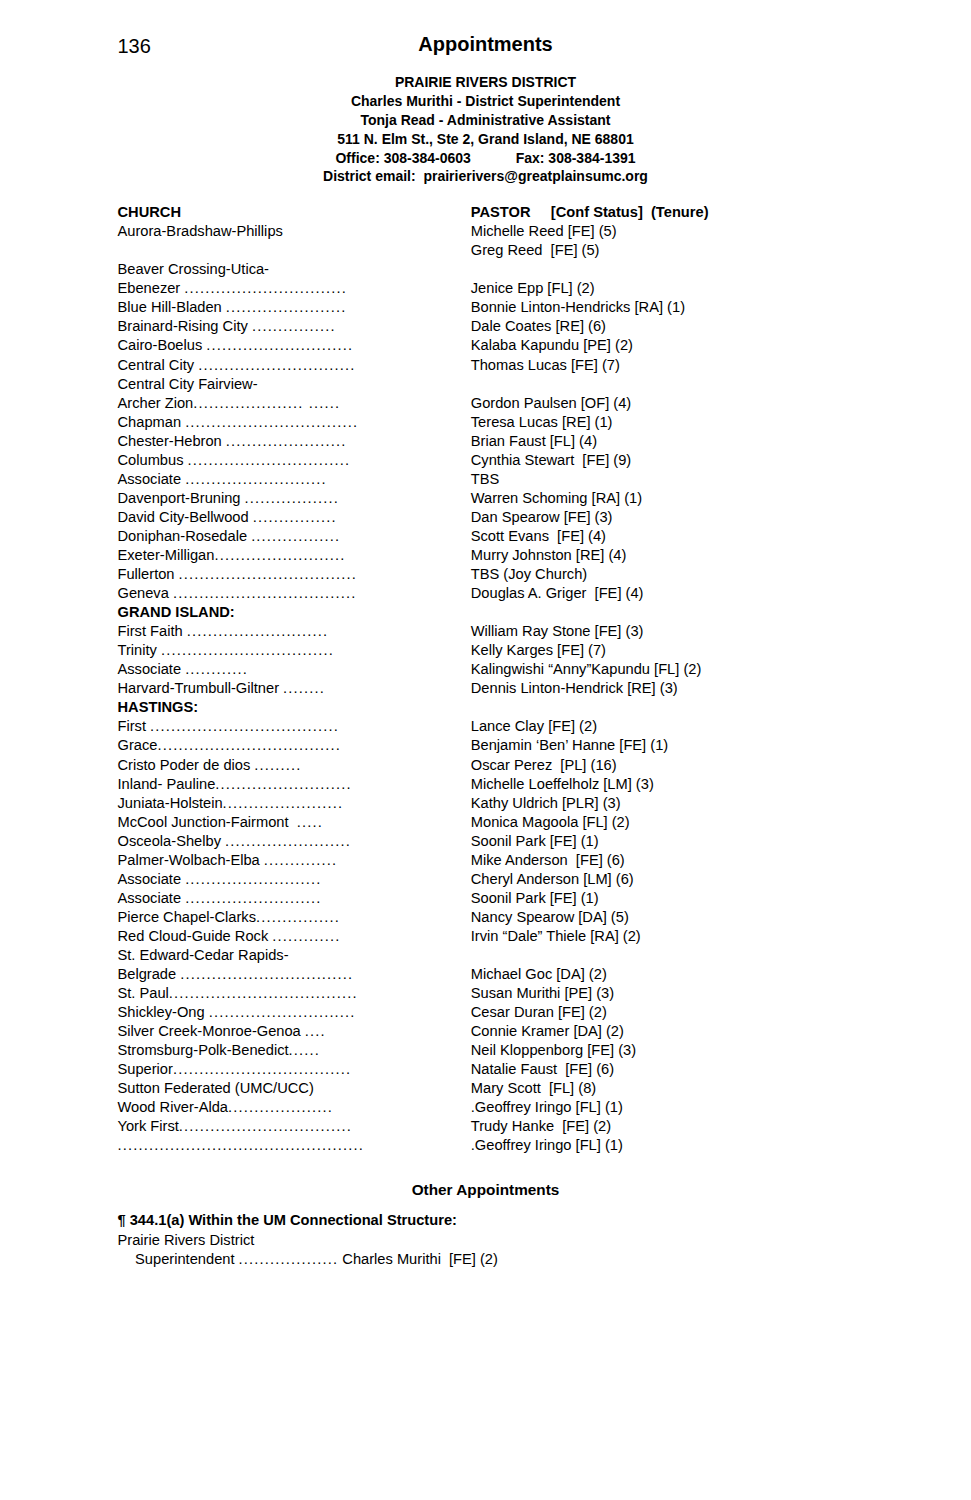136
Appointments
PRAIRIE RIVERS DISTRICT
Charles Murithi - District Superintendent
Tonja Read - Administrative Assistant
511 N. Elm St., Ste 2, Grand Island, NE 68801
Office: 308-384-0603 Fax: 308-384-1391 District email: prairierivers@greatplainsumc.org
| CHURCH | PASTOR [Conf Status] (Tenure) |
| Aurora-Bradshaw-Phillips | Michelle Reed [FE] (5) |
| | Greg Reed [FE] (5) |
| Beaver Crossing-Utica- | |
| Ebenezer ............................... | Jenice Epp [FL] (2) |
| Blue Hill-Bladen ....................... | Bonnie Linton-Hendricks [RA] (1) |
| Brainard-Rising City ................ | Dale Coates [RE] (6) |
| Cairo-Boelus ............................ | Kalaba Kapundu [PE] (2) |
| Central City .............................. | Thomas Lucas [FE] (7) |
| Central City Fairview- | |
| Archer Zion ..................... ...... | Gordon Paulsen [OF] (4) |
| Chapman ................................. | Teresa Lucas [RE] (1) |
| Chester-Hebron ....................... | Brian Faust [FL] (4) |
| Columbus ............................... | Cynthia Stewart [FE] (9) |
| Associate ........................... | TBS |
| Davenport-Bruning .................. | Warren Schoming [RA] (1) |
| David City-Bellwood ................ | Dan Spearow [FE] (3) |
| Doniphan-Rosedale ................. | Scott Evans [FE] (4) |
| Exeter-Milligan ......................... | Murry Johnston [RE] (4) |
| Fullerton .................................. | TBS (Joy Church) |
| Geneva ................................... | Douglas A. Griger [FE] (4) |
| GRAND ISLAND: | |
| First Faith ........................... | William Ray Stone [FE] (3) |
| Trinity ................................. | Kelly Karges [FE] (7) |
| Associate ............ | Kalingwishi “Anny”Kapundu [FL] (2) |
| Harvard-Trumbull-Giltner ........ | Dennis Linton-Hendrick [RE] (3) |
| HASTINGS: | |
| First .................................... | Lance Clay [FE] (2) |
| Grace ................................... | Benjamin ‘Ben’ Hanne [FE] (1) |
| Cristo Poder de dios ......... | Oscar Perez [PL] (16) |
| Inland- Pauline .......................... | Michelle Loeffelholz [LM] (3) |
| Juniata-Holstein ....................... | Kathy Uldrich [PLR] (3) |
| McCool Junction-Fairmont ..... | Monica Magoola [FL] (2) |
| Osceola-Shelby ........................ | Soonil Park [FE] (1) |
| Palmer-Wolbach-Elba .............. | Mike Anderson [FE] (6) |
| Associate .......................... | Cheryl Anderson [LM] (6) |
| Associate .......................... | Soonil Park [FE] (1) |
| Pierce Chapel-Clarks ................ | Nancy Spearow [DA] (5) |
| Red Cloud-Guide Rock ............. | Irvin “Dale” Thiele [RA] (2) |
| St. Edward-Cedar Rapids- | |
| Belgrade ................................. | Michael Goc [DA] (2) |
| St. Paul .................................... | Susan Murithi [PE] (3) |
| Shickley-Ong ............................ | Cesar Duran [FE] (2) |
| Silver Creek-Monroe-Genoa .... | Connie Kramer [DA] (2) |
| Stromsburg-Polk-Benedict ...... | Neil Kloppenborg [FE] (3) |
| Superior .................................. | Natalie Faust [FE] (6) |
| Sutton Federated (UMC/UCC) | Mary Scott [FL] (8) |
| Wood River-Alda .................... | .Geoffrey Iringo [FL] (1) |
| York First ................................. | Trudy Hanke [FE] (2) |
| ............................................... | .Geoffrey Iringo [FL] (1) |
Other Appointments
¶ 344.1(a) Within the UM Connectional Structure:
Prairie Rivers District
Superintendent ................... Charles Murithi [FE] (2)